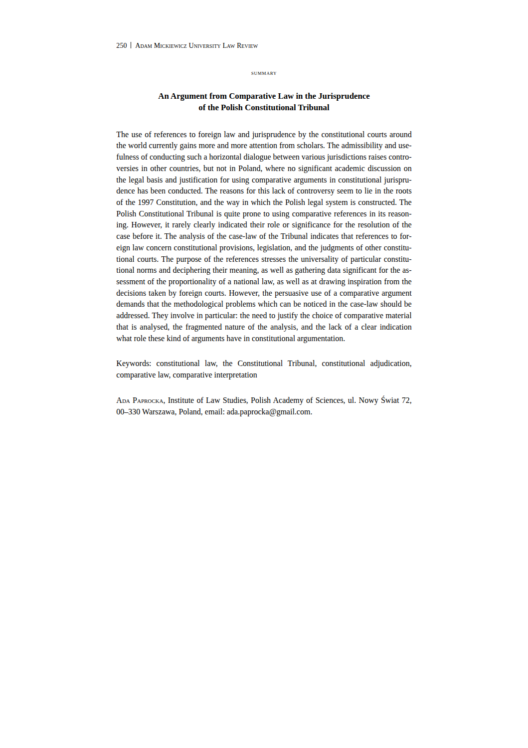250 Adam Mickiewicz University Law Review
summary
An Argument from Comparative Law in the Jurisprudence
of the Polish Constitutional Tribunal
The use of references to foreign law and jurisprudence by the constitutional courts around the world currently gains more and more attention from scholars. The admissibility and usefulness of conducting such a horizontal dialogue between various jurisdictions raises controversies in other countries, but not in Poland, where no significant academic discussion on the legal basis and justification for using comparative arguments in constitutional jurisprudence has been conducted. The reasons for this lack of controversy seem to lie in the roots of the 1997 Constitution, and the way in which the Polish legal system is constructed. The Polish Constitutional Tribunal is quite prone to using comparative references in its reasoning. However, it rarely clearly indicated their role or significance for the resolution of the case before it. The analysis of the case-law of the Tribunal indicates that references to foreign law concern constitutional provisions, legislation, and the judgments of other constitutional courts. The purpose of the references stresses the universality of particular constitutional norms and deciphering their meaning, as well as gathering data significant for the assessment of the proportionality of a national law, as well as at drawing inspiration from the decisions taken by foreign courts. However, the persuasive use of a comparative argument demands that the methodological problems which can be noticed in the case-law should be addressed. They involve in particular: the need to justify the choice of comparative material that is analysed, the fragmented nature of the analysis, and the lack of a clear indication what role these kind of arguments have in constitutional argumentation.
Keywords: constitutional law, the Constitutional Tribunal, constitutional adjudication, comparative law, comparative interpretation
Ada Paprocka, Institute of Law Studies, Polish Academy of Sciences, ul. Nowy Świat 72, 00–330 Warszawa, Poland, email: ada.paprocka@gmail.com.